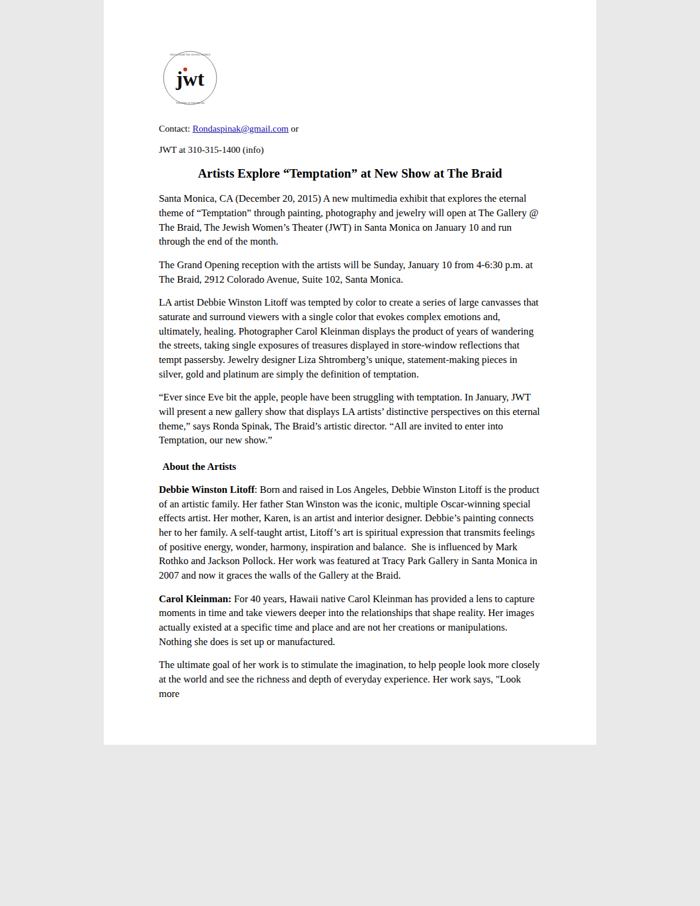NEWS FROM THE JEWISH WOMEN THEATRE AT THE BRAID jwt
Contact: Rondaspinak@gmail.com or
JWT at 310-315-1400 (info)
Artists Explore “Temptation” at New Show at The Braid
Santa Monica, CA (December 20, 2015) A new multimedia exhibit that explores the eternal theme of “Temptation” through painting, photography and jewelry will open at The Gallery @ The Braid, The Jewish Women’s Theater (JWT) in Santa Monica on January 10 and run through the end of the month.
The Grand Opening reception with the artists will be Sunday, January 10 from 4-6:30 p.m. at The Braid, 2912 Colorado Avenue, Suite 102, Santa Monica.
LA artist Debbie Winston Litoff was tempted by color to create a series of large canvasses that saturate and surround viewers with a single color that evokes complex emotions and, ultimately, healing. Photographer Carol Kleinman displays the product of years of wandering the streets, taking single exposures of treasures displayed in store-window reflections that tempt passersby. Jewelry designer Liza Shtromberg’s unique, statement-making pieces in silver, gold and platinum are simply the definition of temptation.
“Ever since Eve bit the apple, people have been struggling with temptation. In January, JWT will present a new gallery show that displays LA artists’ distinctive perspectives on this eternal theme,” says Ronda Spinak, The Braid’s artistic director. “All are invited to enter into Temptation, our new show.”
About the Artists
Debbie Winston Litoff: Born and raised in Los Angeles, Debbie Winston Litoff is the product of an artistic family. Her father Stan Winston was the iconic, multiple Oscar-winning special effects artist. Her mother, Karen, is an artist and interior designer. Debbie’s painting connects her to her family. A self-taught artist, Litoff’s art is spiritual expression that transmits feelings of positive energy, wonder, harmony, inspiration and balance. She is influenced by Mark Rothko and Jackson Pollock. Her work was featured at Tracy Park Gallery in Santa Monica in 2007 and now it graces the walls of the Gallery at the Braid.
Carol Kleinman: For 40 years, Hawaii native Carol Kleinman has provided a lens to capture moments in time and take viewers deeper into the relationships that shape reality. Her images actually existed at a specific time and place and are not her creations or manipulations. Nothing she does is set up or manufactured.
The ultimate goal of her work is to stimulate the imagination, to help people look more closely at the world and see the richness and depth of everyday experience. Her work says, "Look more